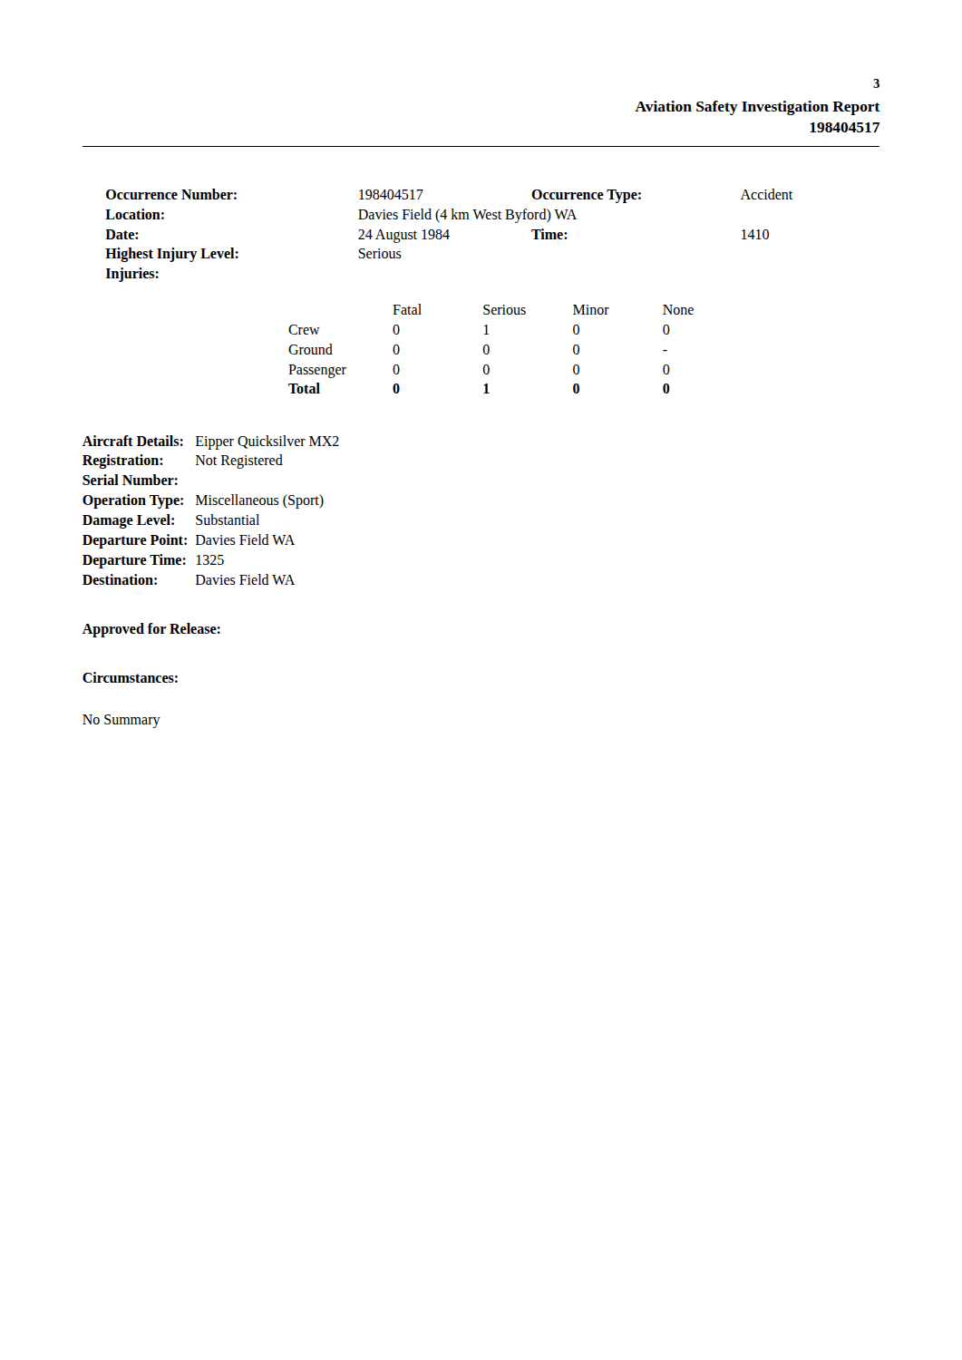3
Aviation Safety Investigation Report
198404517
| Occurrence Number: | 198404517 | Occurrence Type: | Accident |
| Location: | Davies Field (4 km West Byford) WA |
| Date: | 24 August 1984 | Time: | 1410 |
| Highest Injury Level: | Serious |
| Injuries: | |
| | Fatal | Serious | Minor | None |
| Crew | 0 | 1 | 0 | 0 |
| Ground | 0 | 0 | 0 | - |
| Passenger | 0 | 0 | 0 | 0 |
| Total | 0 | 1 | 0 | 0 |
| Aircraft Details: | Eipper Quicksilver MX2 |
| Registration: | Not Registered |
| Serial Number: | |
| Operation Type: | Miscellaneous (Sport) |
| Damage Level: | Substantial |
| Departure Point: | Davies Field WA |
| Departure Time: | 1325 |
| Destination: | Davies Field WA |
Approved for Release:
Circumstances:
No Summary